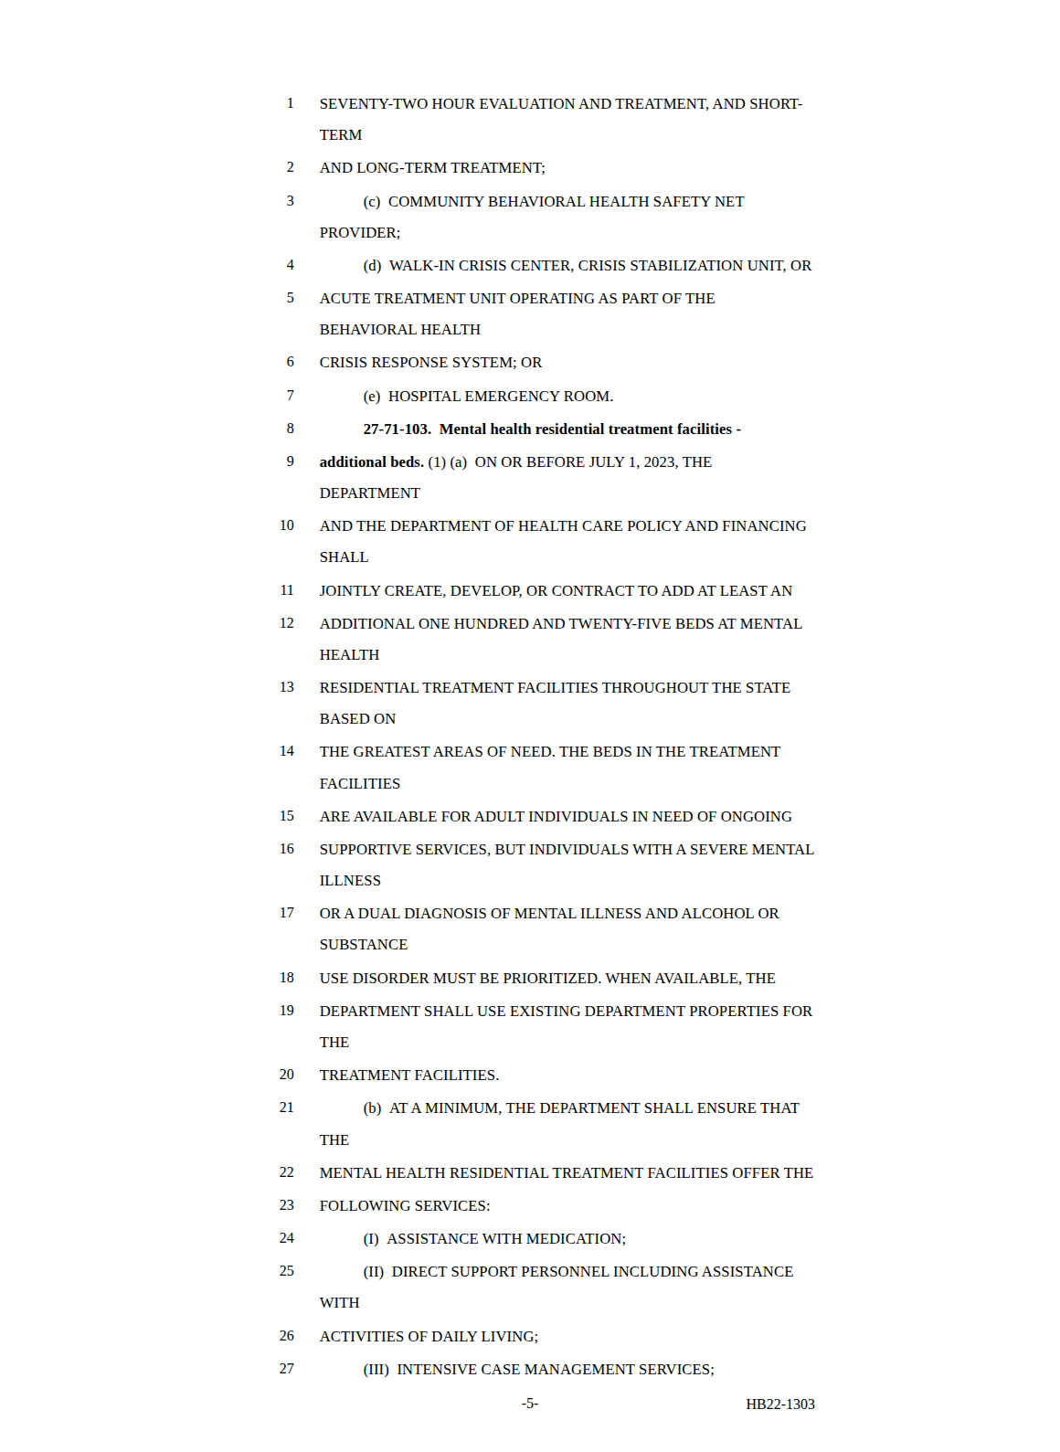| 1 | SEVENTY-TWO HOUR EVALUATION AND TREATMENT, AND SHORT-TERM |
| 2 | AND LONG-TERM TREATMENT; |
| 3 | (c) COMMUNITY BEHAVIORAL HEALTH SAFETY NET PROVIDER; |
| 4 | (d) WALK-IN CRISIS CENTER, CRISIS STABILIZATION UNIT, OR |
| 5 | ACUTE TREATMENT UNIT OPERATING AS PART OF THE BEHAVIORAL HEALTH |
| 6 | CRISIS RESPONSE SYSTEM; OR |
| 7 | (e) HOSPITAL EMERGENCY ROOM. |
| 8 | 27-71-103. Mental health residential treatment facilities - |
| 9 | additional beds. (1) (a) ON OR BEFORE JULY 1, 2023, THE DEPARTMENT |
| 10 | AND THE DEPARTMENT OF HEALTH CARE POLICY AND FINANCING SHALL |
| 11 | JOINTLY CREATE, DEVELOP, OR CONTRACT TO ADD AT LEAST AN |
| 12 | ADDITIONAL ONE HUNDRED AND TWENTY-FIVE BEDS AT MENTAL HEALTH |
| 13 | RESIDENTIAL TREATMENT FACILITIES THROUGHOUT THE STATE BASED ON |
| 14 | THE GREATEST AREAS OF NEED. THE BEDS IN THE TREATMENT FACILITIES |
| 15 | ARE AVAILABLE FOR ADULT INDIVIDUALS IN NEED OF ONGOING |
| 16 | SUPPORTIVE SERVICES, BUT INDIVIDUALS WITH A SEVERE MENTAL ILLNESS |
| 17 | OR A DUAL DIAGNOSIS OF MENTAL ILLNESS AND ALCOHOL OR SUBSTANCE |
| 18 | USE DISORDER MUST BE PRIORITIZED. WHEN AVAILABLE, THE |
| 19 | DEPARTMENT SHALL USE EXISTING DEPARTMENT PROPERTIES FOR THE |
| 20 | TREATMENT FACILITIES. |
| 21 | (b) AT A MINIMUM, THE DEPARTMENT SHALL ENSURE THAT THE |
| 22 | MENTAL HEALTH RESIDENTIAL TREATMENT FACILITIES OFFER THE |
| 23 | FOLLOWING SERVICES: |
| 24 | (I) ASSISTANCE WITH MEDICATION; |
| 25 | (II) DIRECT SUPPORT PERSONNEL INCLUDING ASSISTANCE WITH |
| 26 | ACTIVITIES OF DAILY LIVING; |
| 27 | (III) INTENSIVE CASE MANAGEMENT SERVICES; |
-5-
HB22-1303